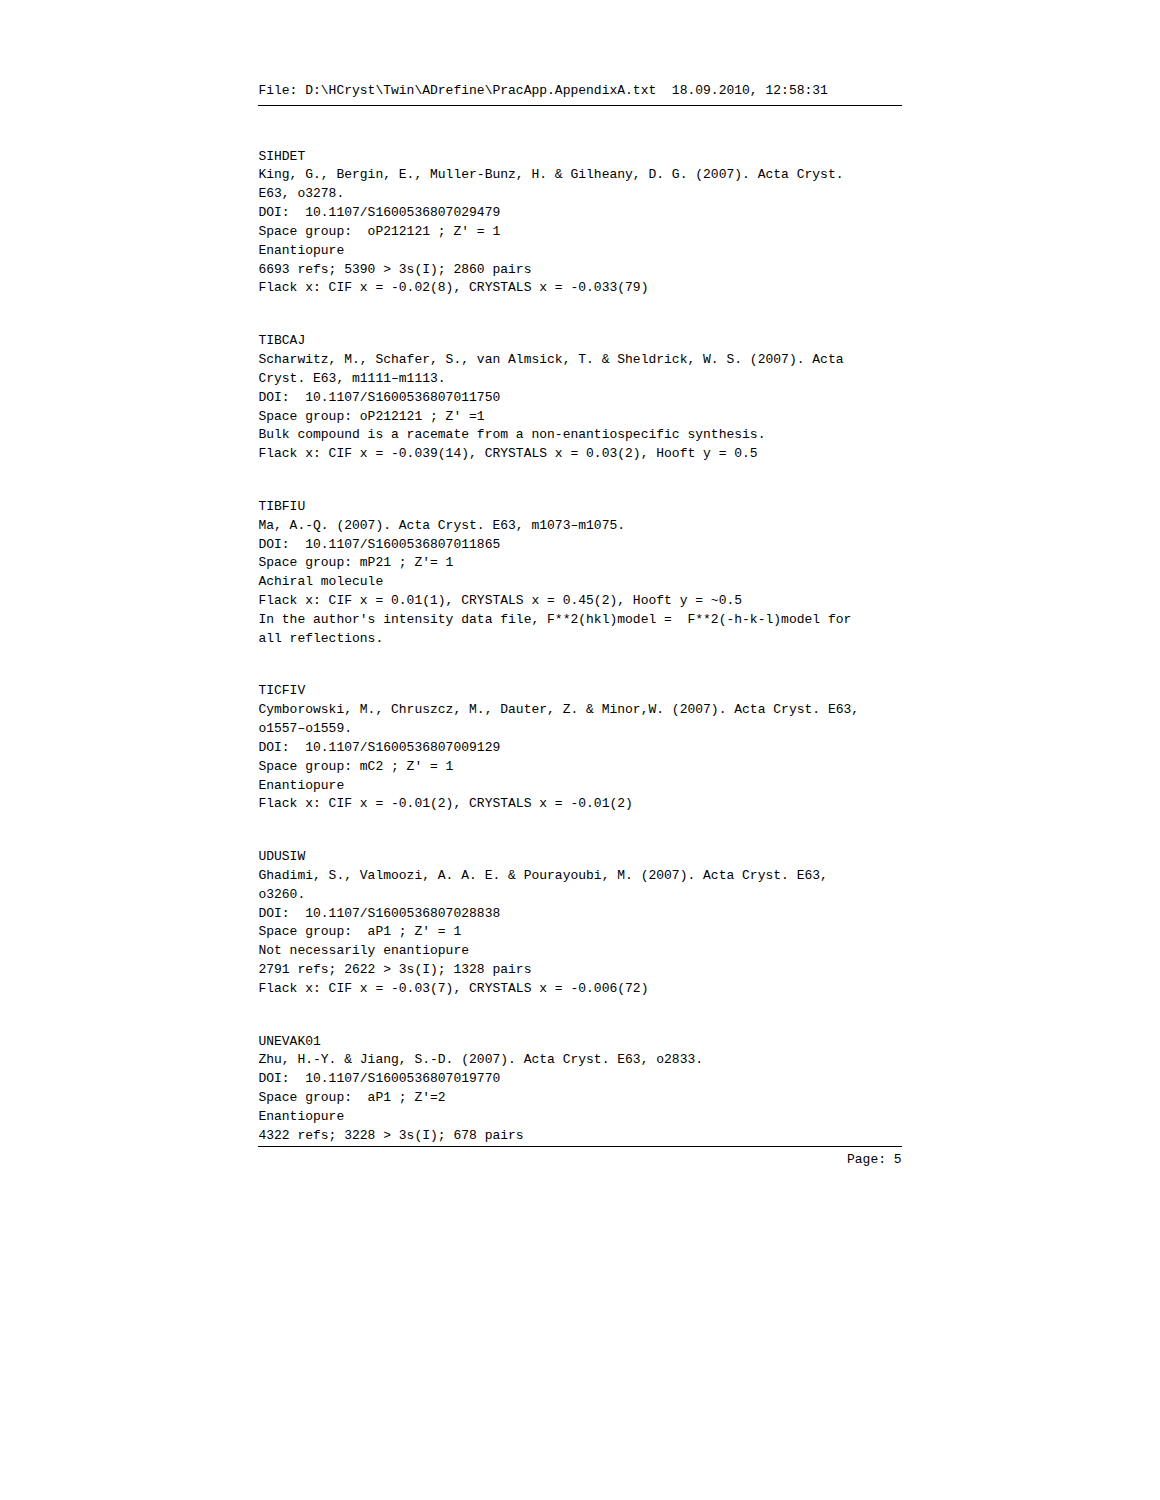File: D:\HCryst\Twin\ADrefine\PracApp.AppendixA.txt 18.09.2010, 12:58:31
SIHDET King, G., Bergin, E., Muller-Bunz, H. & Gilheany, D. G. (2007). Acta Cryst. E63, o3278. DOI: 10.1107/S1600536807029479 Space group: oP212121 ; Z' = 1 Enantiopure 6693 refs; 5390 > 3s(I); 2860 pairs Flack x: CIF x = -0.02(8), CRYSTALS x = -0.033(79)
TIBCAJ Scharwitz, M., Schafer, S., van Almsick, T. & Sheldrick, W. S. (2007). Acta Cryst. E63, m1111–m1113. DOI: 10.1107/S1600536807011750 Space group: oP212121 ; Z' =1 Bulk compound is a racemate from a non-enantiospecific synthesis. Flack x: CIF x = -0.039(14), CRYSTALS x = 0.03(2), Hooft y = 0.5
TIBFIU Ma, A.-Q. (2007). Acta Cryst. E63, m1073–m1075. DOI: 10.1107/S1600536807011865 Space group: mP21 ; Z'= 1 Achiral molecule Flack x: CIF x = 0.01(1), CRYSTALS x = 0.45(2), Hooft y = ~0.5 In the author's intensity data file, F**2(hkl)model = F**2(-h-k-l)model for all reflections.
TICFIV Cymborowski, M., Chruszcz, M., Dauter, Z. & Minor,W. (2007). Acta Cryst. E63, o1557–o1559. DOI: 10.1107/S1600536807009129 Space group: mC2 ; Z' = 1 Enantiopure Flack x: CIF x = -0.01(2), CRYSTALS x = -0.01(2)
UDUSIW Ghadimi, S., Valmoozi, A. A. E. & Pourayoubi, M. (2007). Acta Cryst. E63, o3260. DOI: 10.1107/S1600536807028838 Space group: aP1 ; Z' = 1 Not necessarily enantiopure 2791 refs; 2622 > 3s(I); 1328 pairs Flack x: CIF x = -0.03(7), CRYSTALS x = -0.006(72)
UNEVAK01 Zhu, H.-Y. & Jiang, S.-D. (2007). Acta Cryst. E63, o2833. DOI: 10.1107/S1600536807019770 Space group: aP1 ; Z'=2 Enantiopure 4322 refs; 3228 > 3s(I); 678 pairs
Page: 5